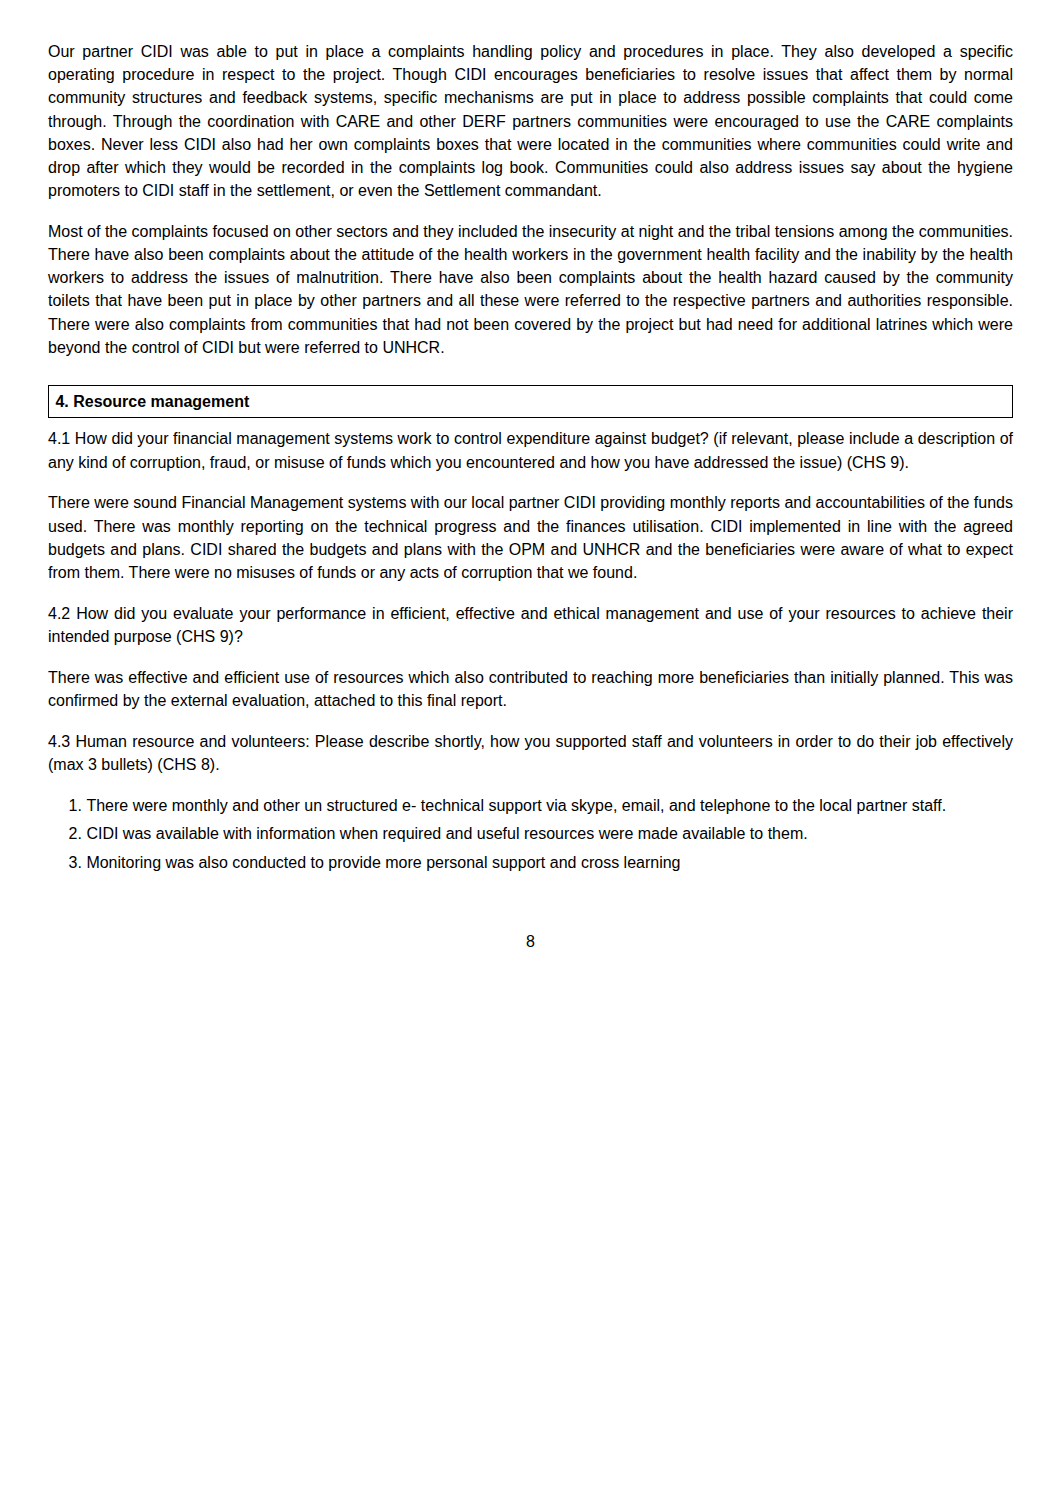Our partner CIDI was able to put in place a complaints handling policy and procedures in place. They also developed a specific operating procedure in respect to the project. Though CIDI encourages beneficiaries to resolve issues that affect them by normal community structures and feedback systems, specific mechanisms are put in place to address possible complaints that could come through. Through the coordination with CARE and other DERF partners communities were encouraged to use the CARE complaints boxes. Never less CIDI also had her own complaints boxes that were located in the communities where communities could write and drop after which they would be recorded in the complaints log book. Communities could also address issues say about the hygiene promoters to CIDI staff in the settlement, or even the Settlement commandant.
Most of the complaints focused on other sectors and they included the insecurity at night and the tribal tensions among the communities. There have also been complaints about the attitude of the health workers in the government health facility and the inability by the health workers to address the issues of malnutrition. There have also been complaints about the health hazard caused by the community toilets that have been put in place by other partners and all these were referred to the respective partners and authorities responsible. There were also complaints from communities that had not been covered by the project but had need for additional latrines which were beyond the control of CIDI but were referred to UNHCR.
4. Resource management
4.1 How did your financial management systems work to control expenditure against budget? (if relevant, please include a description of any kind of corruption, fraud, or misuse of funds which you encountered and how you have addressed the issue) (CHS 9).
There were sound Financial Management systems with our local partner CIDI providing monthly reports and accountabilities of the funds used. There was monthly reporting on the technical progress and the finances utilisation. CIDI implemented in line with the agreed budgets and plans. CIDI shared the budgets and plans with the OPM and UNHCR and the beneficiaries were aware of what to expect from them. There were no misuses of funds or any acts of corruption that we found.
4.2 How did you evaluate your performance in efficient, effective and ethical management and use of your resources to achieve their intended purpose (CHS 9)?
There was effective and efficient use of resources which also contributed to reaching more beneficiaries than initially planned. This was confirmed by the external evaluation, attached to this final report.
4.3 Human resource and volunteers: Please describe shortly, how you supported staff and volunteers in order to do their job effectively (max 3 bullets) (CHS 8).
There were monthly and other un structured e- technical support via skype, email, and telephone to the local partner staff.
CIDI was available with information when required and useful resources were made available to them.
Monitoring was also conducted to provide more personal support and cross learning
8